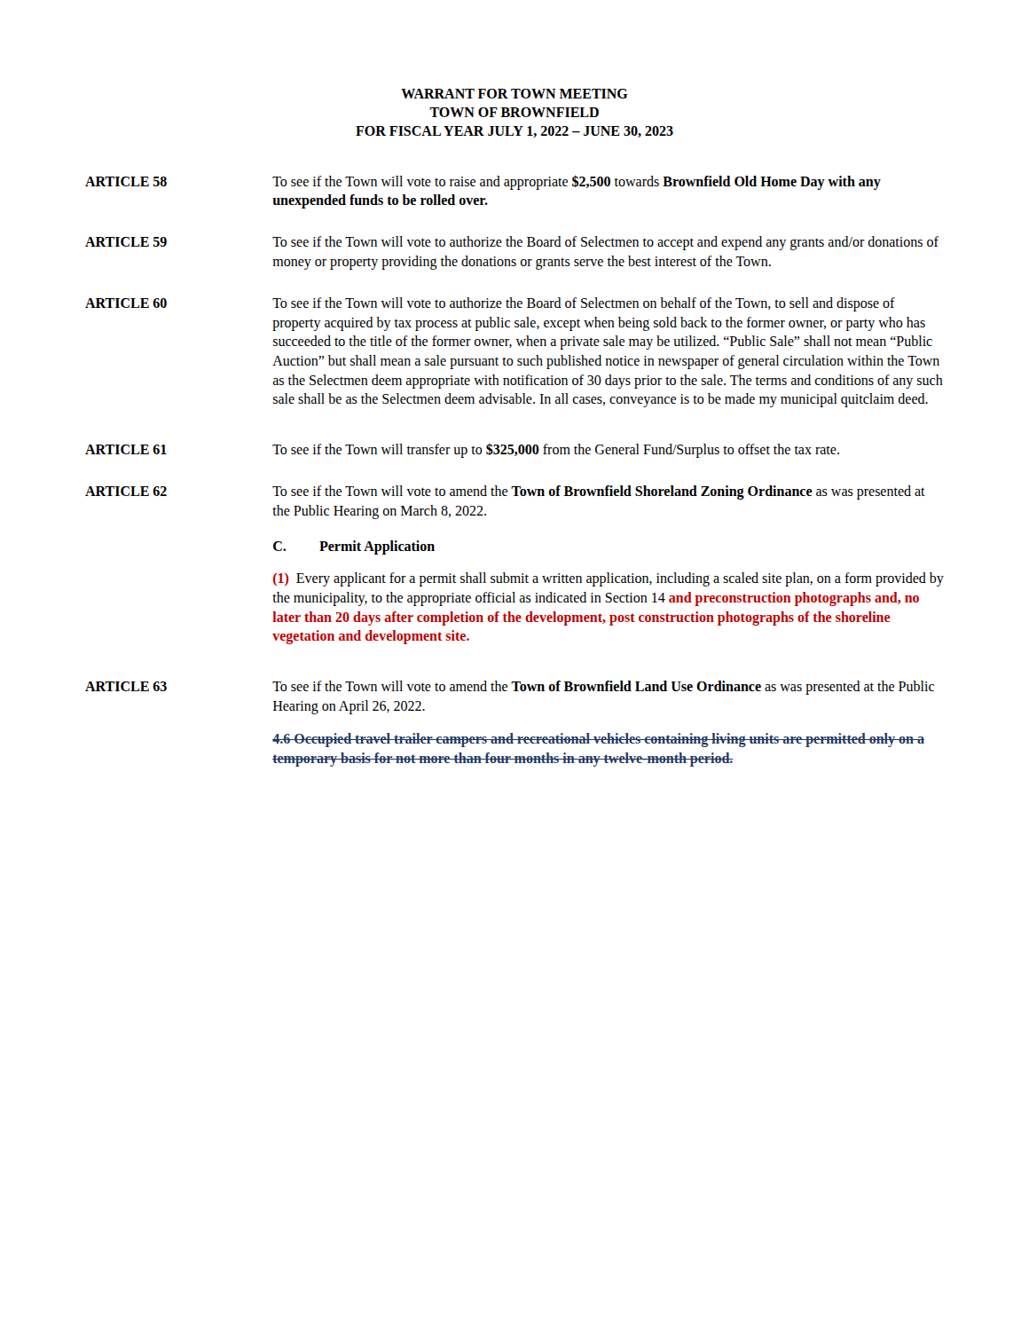WARRANT FOR TOWN MEETING
TOWN OF BROWNFIELD
FOR FISCAL YEAR JULY 1, 2022 – JUNE 30, 2023
ARTICLE 58
To see if the Town will vote to raise and appropriate $2,500 towards Brownfield Old Home Day with any unexpended funds to be rolled over.
ARTICLE 59
To see if the Town will vote to authorize the Board of Selectmen to accept and expend any grants and/or donations of money or property providing the donations or grants serve the best interest of the Town.
ARTICLE 60
To see if the Town will vote to authorize the Board of Selectmen on behalf of the Town, to sell and dispose of property acquired by tax process at public sale, except when being sold back to the former owner, or party who has succeeded to the title of the former owner, when a private sale may be utilized. “Public Sale” shall not mean “Public Auction” but shall mean a sale pursuant to such published notice in newspaper of general circulation within the Town as the Selectmen deem appropriate with notification of 30 days prior to the sale. The terms and conditions of any such sale shall be as the Selectmen deem advisable. In all cases, conveyance is to be made my municipal quitclaim deed.
ARTICLE 61
To see if the Town will transfer up to $325,000 from the General Fund/Surplus to offset the tax rate.
ARTICLE 62
To see if the Town will vote to amend the Town of Brownfield Shoreland Zoning Ordinance as was presented at the Public Hearing on March 8, 2022.
C.
Permit Application
(1) Every applicant for a permit shall submit a written application, including a scaled site plan, on a form provided by the municipality, to the appropriate official as indicated in Section 14 and preconstruction photographs and, no later than 20 days after completion of the development, post construction photographs of the shoreline vegetation and development site.
ARTICLE 63
To see if the Town will vote to amend the Town of Brownfield Land Use Ordinance as was presented at the Public Hearing on April 26, 2022.
4.6 Occupied travel trailer campers and recreational vehicles containing living units are permitted only on a temporary basis for not more than four months in any twelve-month period.